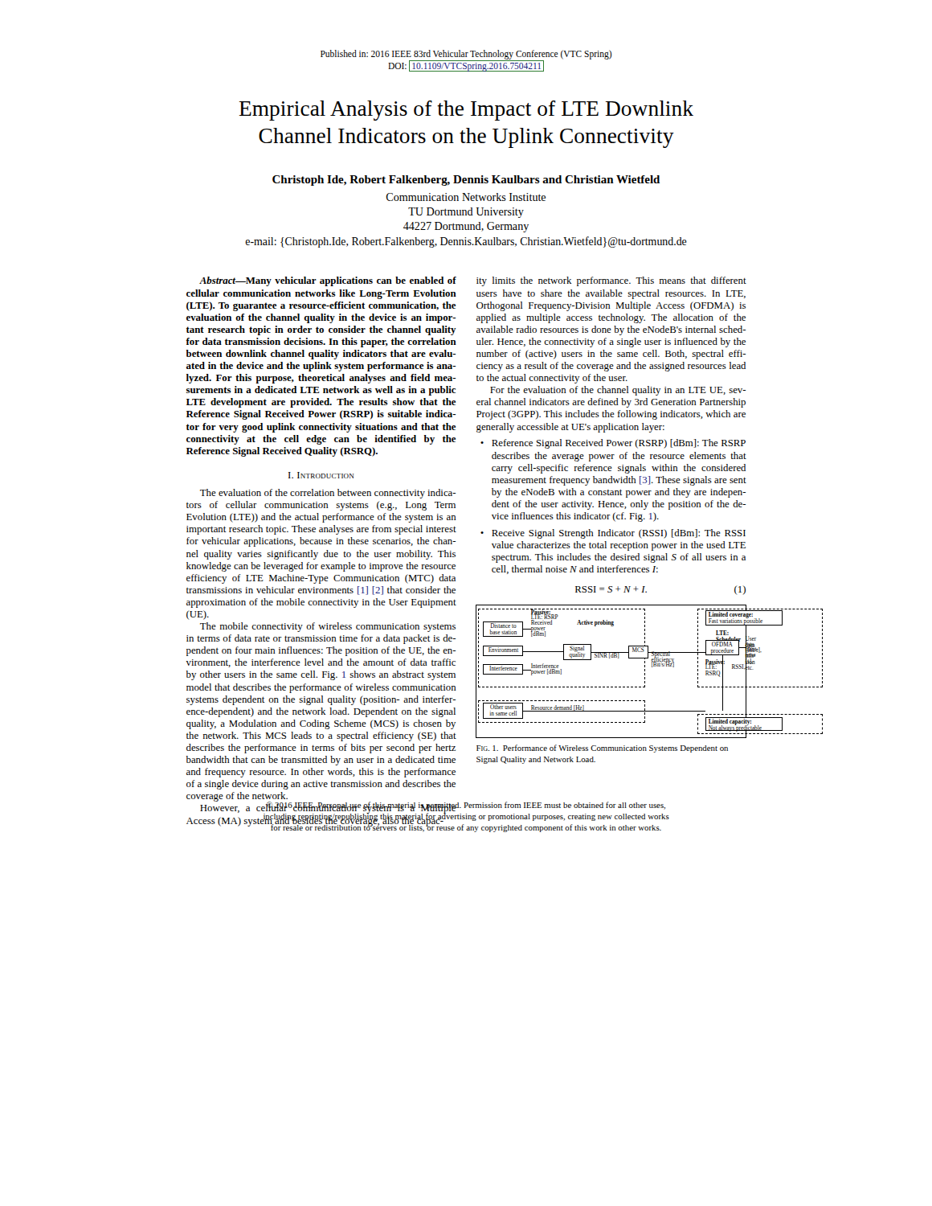Published in: 2016 IEEE 83rd Vehicular Technology Conference (VTC Spring)
DOI: 10.1109/VTCSpring.2016.7504211
Empirical Analysis of the Impact of LTE Downlink
Channel Indicators on the Uplink Connectivity
Christoph Ide, Robert Falkenberg, Dennis Kaulbars and Christian Wietfeld
Communication Networks Institute
TU Dortmund University
44227 Dortmund, Germany
e-mail: {Christoph.Ide, Robert.Falkenberg, Dennis.Kaulbars, Christian.Wietfeld}@tu-dortmund.de
Abstract—Many vehicular applications can be enabled of cellular communication networks like Long-Term Evolution (LTE). To guarantee a resource-efficient communication, the evaluation of the channel quality in the device is an important research topic in order to consider the channel quality for data transmission decisions. In this paper, the correlation between downlink channel quality indicators that are evaluated in the device and the uplink system performance is analyzed. For this purpose, theoretical analyses and field measurements in a dedicated LTE network as well as in a public LTE development are provided. The results show that the Reference Signal Received Power (RSRP) is suitable indicator for very good uplink connectivity situations and that the connectivity at the cell edge can be identified by the Reference Signal Received Quality (RSRQ).
I. Introduction
The evaluation of the correlation between connectivity indicators of cellular communication systems (e.g., Long Term Evolution (LTE)) and the actual performance of the system is an important research topic. These analyses are from special interest for vehicular applications, because in these scenarios, the channel quality varies significantly due to the user mobility. This knowledge can be leveraged for example to improve the resource efficiency of LTE Machine-Type Communication (MTC) data transmissions in vehicular environments [1] [2] that consider the approximation of the mobile connectivity in the User Equipment (UE).
The mobile connectivity of wireless communication systems in terms of data rate or transmission time for a data packet is dependent on four main influences: The position of the UE, the environment, the interference level and the amount of data traffic by other users in the same cell. Fig. 1 shows an abstract system model that describes the performance of wireless communication systems dependent on the signal quality (position- and interference-dependent) and the network load. Dependent on the signal quality, a Modulation and Coding Scheme (MCS) is chosen by the network. This MCS leads to a spectral efficiency (SE) that describes the performance in terms of bits per second per hertz bandwidth that can be transmitted by an user in a dedicated time and frequency resource. In other words, this is the performance of a single device during an active transmission and describes the coverage of the network.
However, a cellular communication system is a Multiple Access (MA) system and besides the coverage, also the capac-
ity limits the network performance. This means that different users have to share the available spectral resources. In LTE, Orthogonal Frequency-Division Multiple Access (OFDMA) is applied as multiple access technology. The allocation of the available radio resources is done by the eNodeB's internal scheduler. Hence, the connectivity of a single user is influenced by the number of (active) users in the same cell. Both, spectral efficiency as a result of the coverage and the assigned resources lead to the actual connectivity of the user.
For the evaluation of the channel quality in an LTE UE, several channel indicators are defined by 3rd Generation Partnership Project (3GPP). This includes the following indicators, which are generally accessible at UE's application layer:
Reference Signal Received Power (RSRP) [dBm]: The RSRP describes the average power of the resource elements that carry cell-specific reference signals within the considered measurement frequency bandwidth [3]. These signals are sent by the eNodeB with a constant power and they are independent of the user activity. Hence, only the position of the device influences this indicator (cf. Fig. 1).
Receive Signal Strength Indicator (RSSI) [dBm]: The RSSI value characterizes the total reception power in the used LTE spectrum. This includes the desired signal S of all users in a cell, thermal noise N and interferences I:
RSSI = S + N + I. (1)
Distance to
base station
Environment
Interference
Passive:
LTE: RSRP
Received
power
[dBm]
Active probing
Signal
quality
SINR [dB]
MCS
Interference
power [dBm]
Spectral
efficiency
[Bit/s/Hz]
Limited coverage:
Fast variations possible
LTE: Scheduler
OFDMA
procedure
User data
rate [Bit/s],
transmission
time [s], etc.
Passive:
LTE: RSSI, RSRQ
Other users
in same cell
Resource demand [Hz]
Limited capacity:
Not always predictable
Fig. 1. Performance of Wireless Communication Systems Dependent on Signal Quality and Network Load.
© 2016 IEEE. Personal use of this material is permitted. Permission from IEEE must be obtained for all other uses,
including reprinting/republishing this material for advertising or promotional purposes, creating new collected works
for resale or redistribution to servers or lists, or reuse of any copyrighted component of this work in other works.